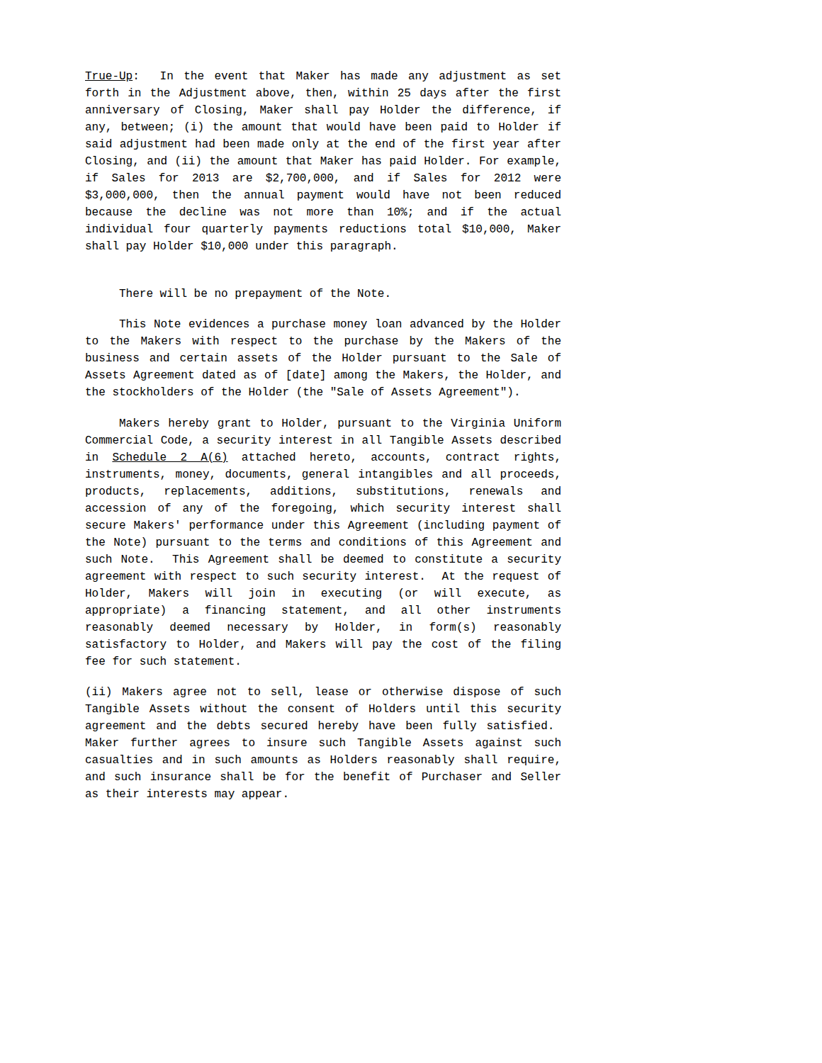True-Up: In the event that Maker has made any adjustment as set forth in the Adjustment above, then, within 25 days after the first anniversary of Closing, Maker shall pay Holder the difference, if any, between; (i) the amount that would have been paid to Holder if said adjustment had been made only at the end of the first year after Closing, and (ii) the amount that Maker has paid Holder. For example, if Sales for 2013 are $2,700,000, and if Sales for 2012 were $3,000,000, then the annual payment would have not been reduced because the decline was not more than 10%; and if the actual individual four quarterly payments reductions total $10,000, Maker shall pay Holder $10,000 under this paragraph.
There will be no prepayment of the Note.
This Note evidences a purchase money loan advanced by the Holder to the Makers with respect to the purchase by the Makers of the business and certain assets of the Holder pursuant to the Sale of Assets Agreement dated as of [date] among the Makers, the Holder, and the stockholders of the Holder (the "Sale of Assets Agreement").
Makers hereby grant to Holder, pursuant to the Virginia Uniform Commercial Code, a security interest in all Tangible Assets described in Schedule 2 A(6) attached hereto, accounts, contract rights, instruments, money, documents, general intangibles and all proceeds, products, replacements, additions, substitutions, renewals and accession of any of the foregoing, which security interest shall secure Makers' performance under this Agreement (including payment of the Note) pursuant to the terms and conditions of this Agreement and such Note. This Agreement shall be deemed to constitute a security agreement with respect to such security interest. At the request of Holder, Makers will join in executing (or will execute, as appropriate) a financing statement, and all other instruments reasonably deemed necessary by Holder, in form(s) reasonably satisfactory to Holder, and Makers will pay the cost of the filing fee for such statement.
(ii) Makers agree not to sell, lease or otherwise dispose of such Tangible Assets without the consent of Holders until this security agreement and the debts secured hereby have been fully satisfied. Maker further agrees to insure such Tangible Assets against such casualties and in such amounts as Holders reasonably shall require, and such insurance shall be for the benefit of Purchaser and Seller as their interests may appear.